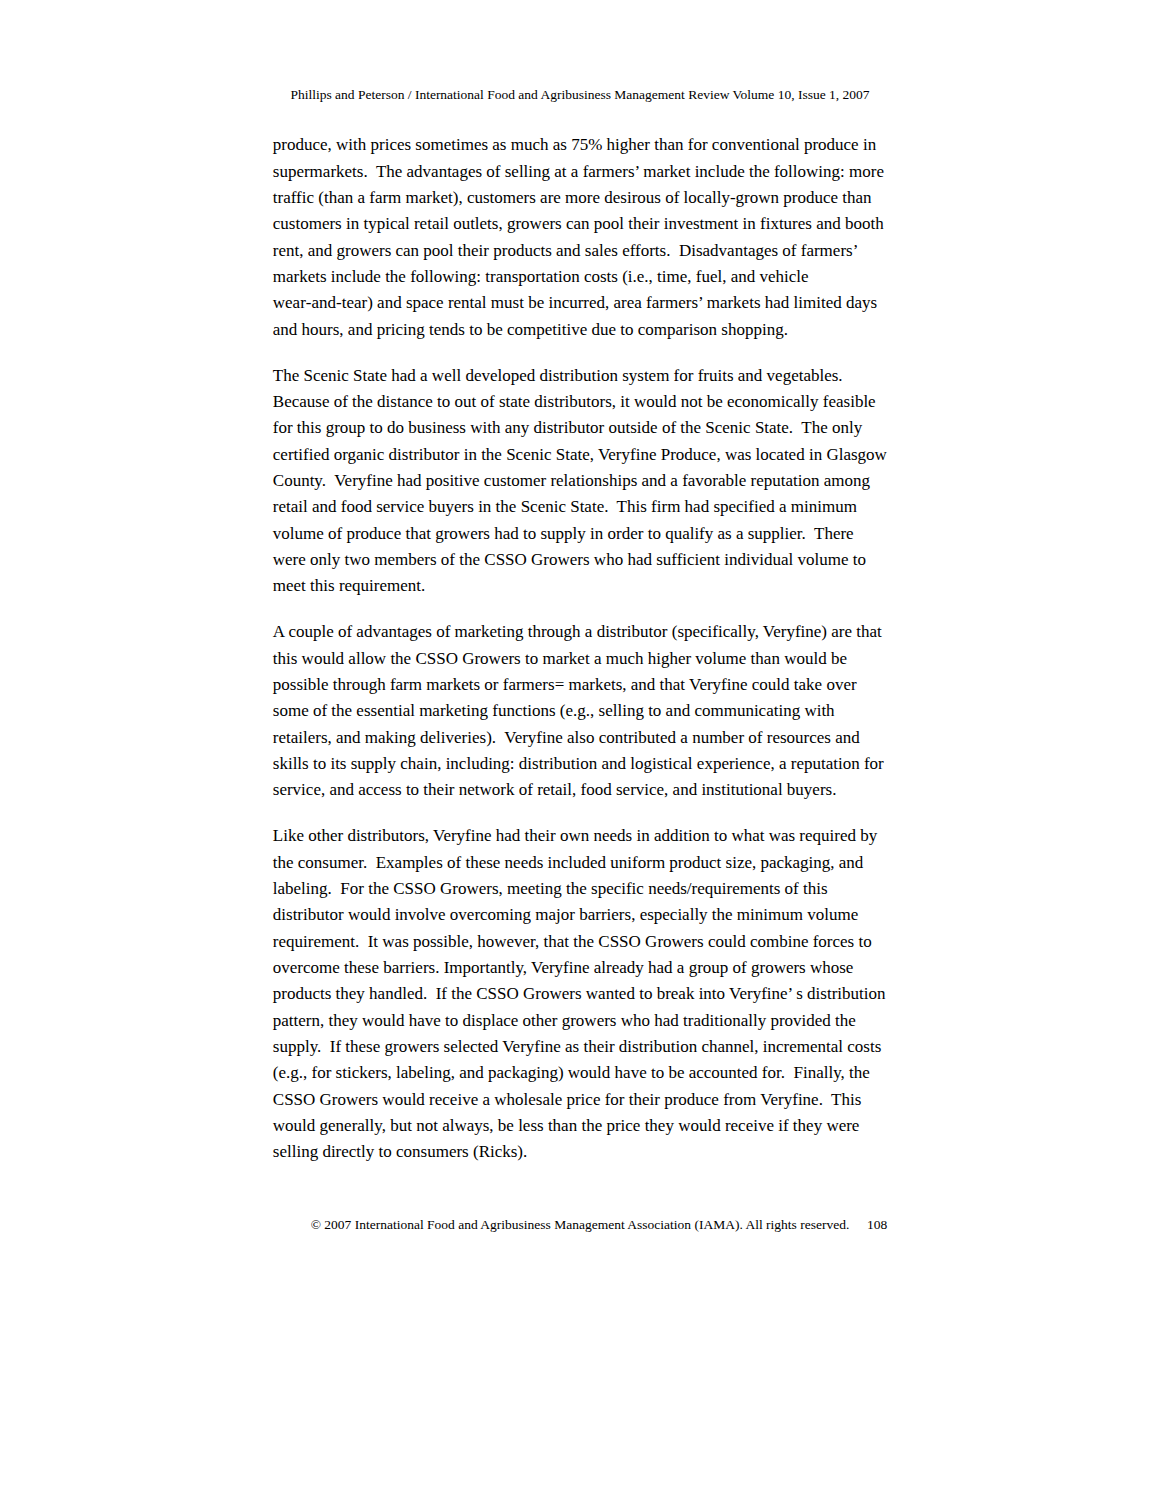Phillips and Peterson / International Food and Agribusiness Management Review Volume 10, Issue 1, 2007
produce, with prices sometimes as much as 75% higher than for conventional produce in supermarkets. The advantages of selling at a farmers’ market include the following: more traffic (than a farm market), customers are more desirous of locally‑grown produce than customers in typical retail outlets, growers can pool their investment in fixtures and booth rent, and growers can pool their products and sales efforts. Disadvantages of farmers’ markets include the following: transportation costs (i.e., time, fuel, and vehicle wear‑and‑tear) and space rental must be incurred, area farmers’ markets had limited days and hours, and pricing tends to be competitive due to comparison shopping.
The Scenic State had a well developed distribution system for fruits and vegetables. Because of the distance to out of state distributors, it would not be economically feasible for this group to do business with any distributor outside of the Scenic State. The only certified organic distributor in the Scenic State, Veryfine Produce, was located in Glasgow County. Veryfine had positive customer relationships and a favorable reputation among retail and food service buyers in the Scenic State. This firm had specified a minimum volume of produce that growers had to supply in order to qualify as a supplier. There were only two members of the CSSO Growers who had sufficient individual volume to meet this requirement.
A couple of advantages of marketing through a distributor (specifically, Veryfine) are that this would allow the CSSO Growers to market a much higher volume than would be possible through farm markets or farmers= markets, and that Veryfine could take over some of the essential marketing functions (e.g., selling to and communicating with retailers, and making deliveries). Veryfine also contributed a number of resources and skills to its supply chain, including: distribution and logistical experience, a reputation for service, and access to their network of retail, food service, and institutional buyers.
Like other distributors, Veryfine had their own needs in addition to what was required by the consumer. Examples of these needs included uniform product size, packaging, and labeling. For the CSSO Growers, meeting the specific needs/requirements of this distributor would involve overcoming major barriers, especially the minimum volume requirement. It was possible, however, that the CSSO Growers could combine forces to overcome these barriers. Importantly, Veryfine already had a group of growers whose products they handled. If the CSSO Growers wanted to break into Veryfine’ s distribution pattern, they would have to displace other growers who had traditionally provided the supply. If these growers selected Veryfine as their distribution channel, incremental costs (e.g., for stickers, labeling, and packaging) would have to be accounted for. Finally, the CSSO Growers would receive a wholesale price for their produce from Veryfine. This would generally, but not always, be less than the price they would receive if they were selling directly to consumers (Ricks).
© 2007 International Food and Agribusiness Management Association (IAMA). All rights reserved. 108